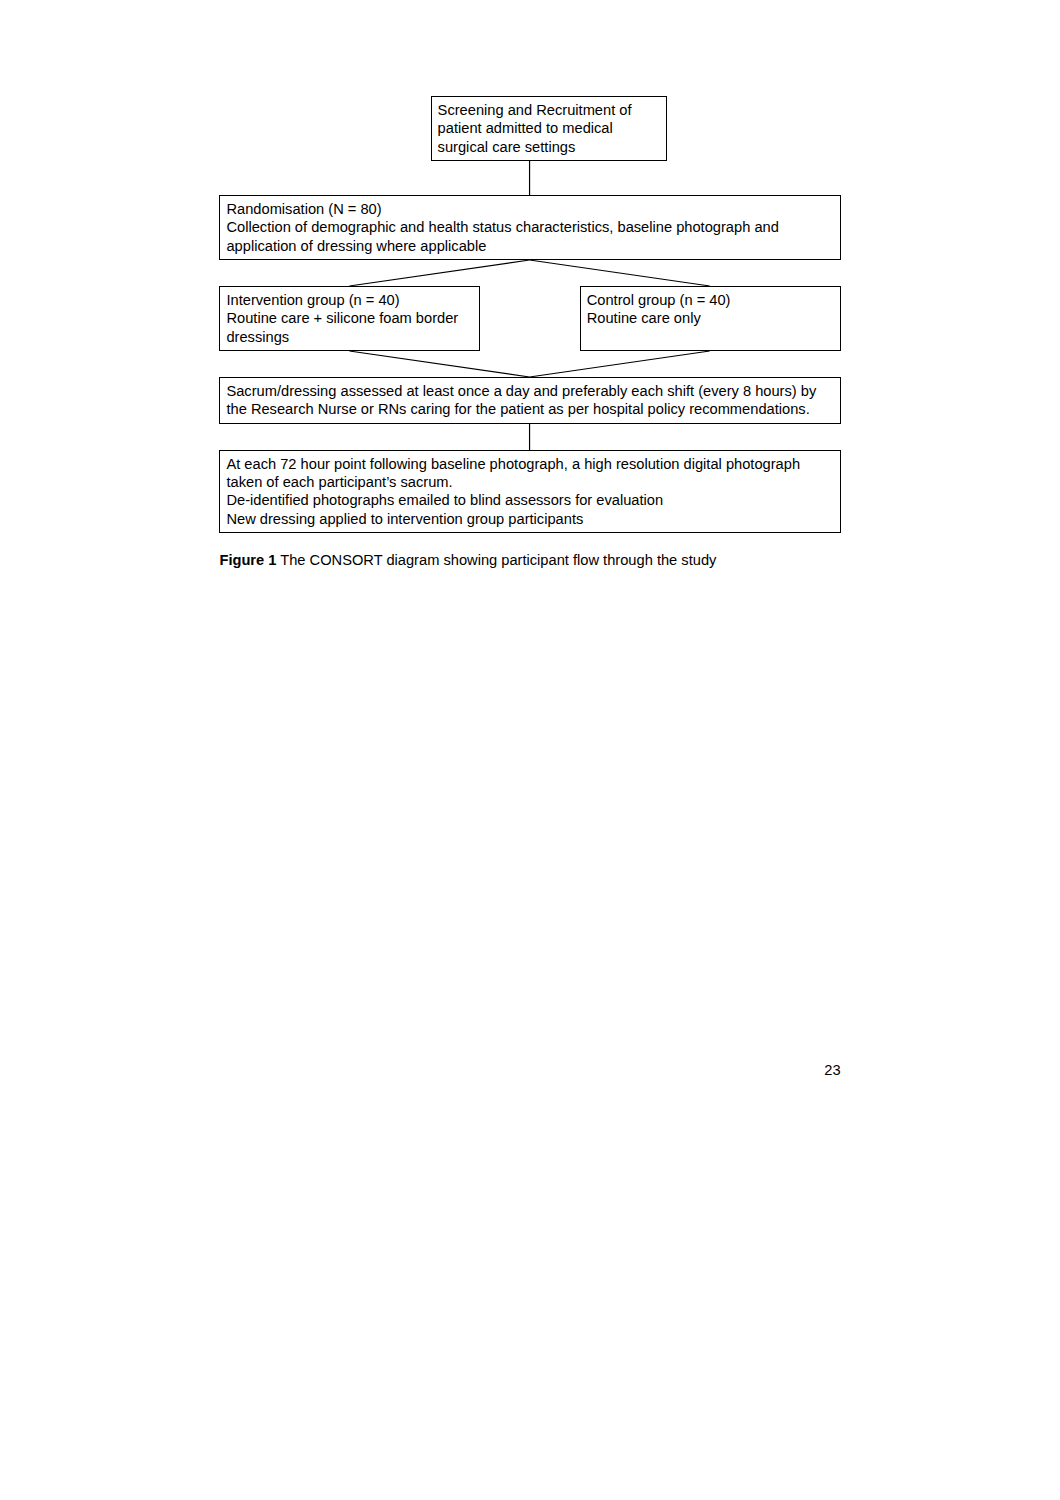Screening and Recruitment of patient admitted to medical surgical care settings
Randomisation (N = 80)
Collection of demographic and health status characteristics, baseline photograph and application of dressing where applicable
Intervention group (n = 40)
Routine care + silicone foam border dressings
Control group (n = 40)
Routine care only
Sacrum/dressing assessed at least once a day and preferably each shift (every 8 hours) by the Research Nurse or RNs caring for the patient as per hospital policy recommendations.
At each 72 hour point following baseline photograph, a high resolution digital photograph taken of each participant’s sacrum.
De-identified photographs emailed to blind assessors for evaluation
New dressing applied to intervention group participants
Figure 1 The CONSORT diagram showing participant flow through the study
23